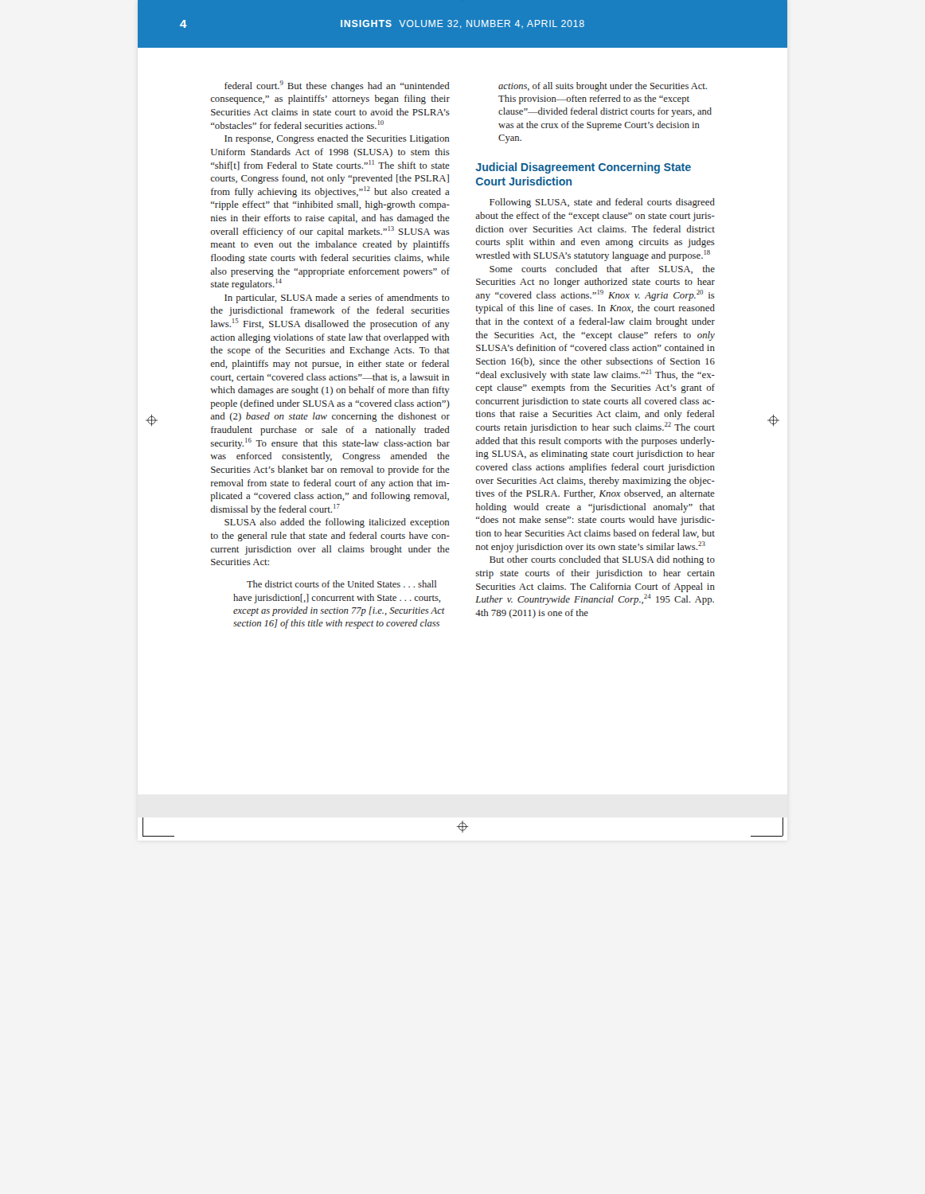4
INSIGHTS VOLUME 32, NUMBER 4, APRIL 2018
federal court.9 But these changes had an “unintended consequence,” as plaintiffs’ attorneys began filing their Securities Act claims in state court to avoid the PSLRA’s “obstacles” for federal securities actions.10
In response, Congress enacted the Securities Litigation Uniform Standards Act of 1998 (SLUSA) to stem this “shif[t] from Federal to State courts.”11 The shift to state courts, Congress found, not only “prevented [the PSLRA] from fully achieving its objectives,”12 but also created a “ripple effect” that “inhibited small, high-growth companies in their efforts to raise capital, and has damaged the overall efficiency of our capital markets.”13 SLUSA was meant to even out the imbalance created by plaintiffs flooding state courts with federal securities claims, while also preserving the “appropriate enforcement powers” of state regulators.14
In particular, SLUSA made a series of amendments to the jurisdictional framework of the federal securities laws.15 First, SLUSA disallowed the prosecution of any action alleging violations of state law that overlapped with the scope of the Securities and Exchange Acts. To that end, plaintiffs may not pursue, in either state or federal court, certain “covered class actions”—that is, a lawsuit in which damages are sought (1) on behalf of more than fifty people (defined under SLUSA as a “covered class action”) and (2) based on state law concerning the dishonest or fraudulent purchase or sale of a nationally traded security.16 To ensure that this state-law class-action bar was enforced consistently, Congress amended the Securities Act’s blanket bar on removal to provide for the removal from state to federal court of any action that implicated a “covered class action,” and following removal, dismissal by the federal court.17
SLUSA also added the following italicized exception to the general rule that state and federal courts have concurrent jurisdiction over all claims brought under the Securities Act:
The district courts of the United States . . . shall have jurisdiction[,] concurrent with State . . . courts, except as provided in section 77p [i.e., Securities Act section 16] of this title with respect to covered class actions, of all suits brought under the Securities Act. This provision—often referred to as the “except clause”—divided federal district courts for years, and was at the crux of the Supreme Court’s decision in Cyan.
Judicial Disagreement Concerning State Court Jurisdiction
Following SLUSA, state and federal courts disagreed about the effect of the “except clause” on state court jurisdiction over Securities Act claims. The federal district courts split within and even among circuits as judges wrestled with SLUSA’s statutory language and purpose.18
Some courts concluded that after SLUSA, the Securities Act no longer authorized state courts to hear any “covered class actions.”19 Knox v. Agria Corp.20 is typical of this line of cases. In Knox, the court reasoned that in the context of a federal-law claim brought under the Securities Act, the “except clause” refers to only SLUSA’s definition of “covered class action” contained in Section 16(b), since the other subsections of Section 16 “deal exclusively with state law claims.”21 Thus, the “except clause” exempts from the Securities Act’s grant of concurrent jurisdiction to state courts all covered class actions that raise a Securities Act claim, and only federal courts retain jurisdiction to hear such claims.22 The court added that this result comports with the purposes underlying SLUSA, as eliminating state court jurisdiction to hear covered class actions amplifies federal court jurisdiction over Securities Act claims, thereby maximizing the objectives of the PSLRA. Further, Knox observed, an alternate holding would create a “jurisdictional anomaly” that “does not make sense”: state courts would have jurisdiction to hear Securities Act claims based on federal law, but not enjoy jurisdiction over its own state’s similar laws.23
But other courts concluded that SLUSA did nothing to strip state courts of their jurisdiction to hear certain Securities Act claims. The California Court of Appeal in Luther v. Countrywide Financial Corp.,24 195 Cal. App. 4th 789 (2011) is one of the